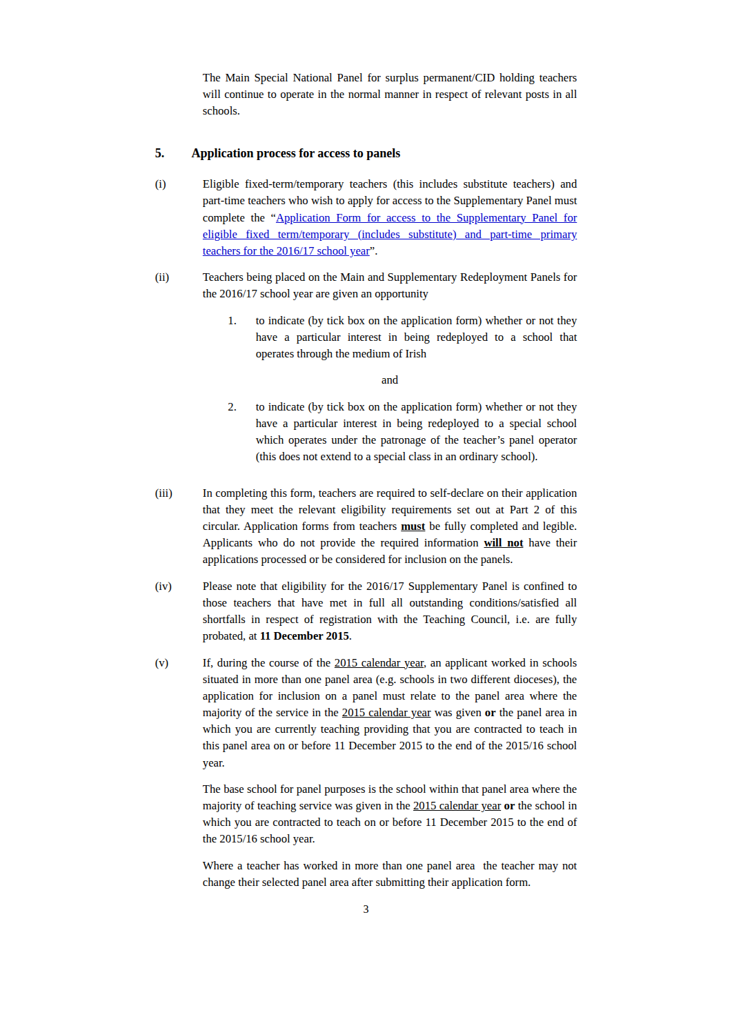The Main Special National Panel for surplus permanent/CID holding teachers will continue to operate in the normal manner in respect of relevant posts in all schools.
5. Application process for access to panels
(i)
Eligible fixed-term/temporary teachers (this includes substitute teachers) and part-time teachers who wish to apply for access to the Supplementary Panel must complete the “Application Form for access to the Supplementary Panel for eligible fixed term/temporary (includes substitute) and part-time primary teachers for the 2016/17 school year”.
(ii)
Teachers being placed on the Main and Supplementary Redeployment Panels for the 2016/17 school year are given an opportunity
1.
to indicate (by tick box on the application form) whether or not they have a particular interest in being redeployed to a school that operates through the medium of Irish
and
2.
to indicate (by tick box on the application form) whether or not they have a particular interest in being redeployed to a special school which operates under the patronage of the teacher’s panel operator (this does not extend to a special class in an ordinary school).
(iii)
In completing this form, teachers are required to self-declare on their application that they meet the relevant eligibility requirements set out at Part 2 of this circular. Application forms from teachers must be fully completed and legible. Applicants who do not provide the required information will not have their applications processed or be considered for inclusion on the panels.
(iv)
Please note that eligibility for the 2016/17 Supplementary Panel is confined to those teachers that have met in full all outstanding conditions/satisfied all shortfalls in respect of registration with the Teaching Council, i.e. are fully probated, at 11 December 2015.
(v)
If, during the course of the 2015 calendar year, an applicant worked in schools situated in more than one panel area (e.g. schools in two different dioceses), the application for inclusion on a panel must relate to the panel area where the majority of the service in the 2015 calendar year was given or the panel area in which you are currently teaching providing that you are contracted to teach in this panel area on or before 11 December 2015 to the end of the 2015/16 school year.
The base school for panel purposes is the school within that panel area where the majority of teaching service was given in the 2015 calendar year or the school in which you are contracted to teach on or before 11 December 2015 to the end of the 2015/16 school year.
Where a teacher has worked in more than one panel area the teacher may not change their selected panel area after submitting their application form.
3